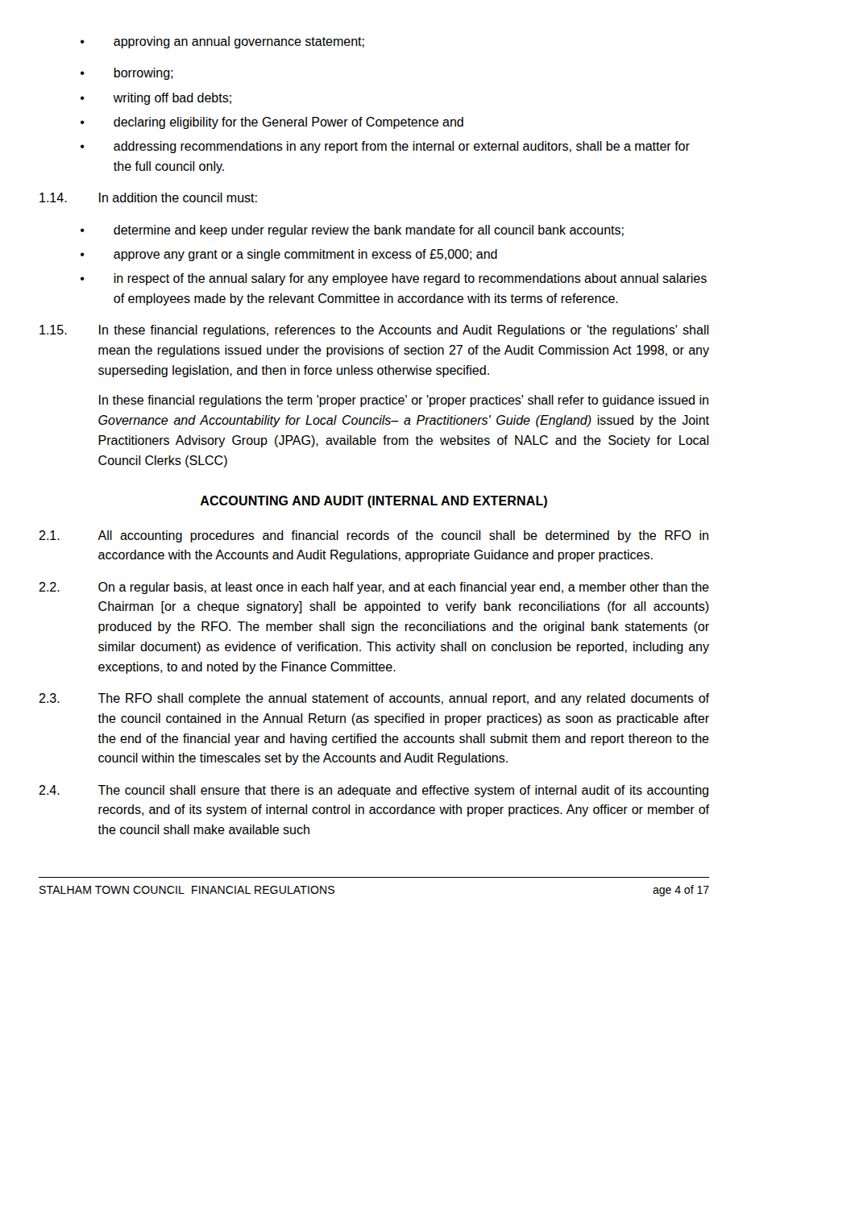approving an annual governance statement;
borrowing;
writing off bad debts;
declaring eligibility for the General Power of Competence and
addressing recommendations in any report from the internal or external auditors, shall be a matter for the full council only.
1.14.
In addition the council must:
determine and keep under regular review the bank mandate for all council bank accounts;
approve any grant or a single commitment in excess of £5,000; and
in respect of the annual salary for any employee have regard to recommendations about annual salaries of employees made by the relevant Committee in accordance with its terms of reference.
1.15.
In these financial regulations, references to the Accounts and Audit Regulations or 'the regulations' shall mean the regulations issued under the provisions of section 27 of the Audit Commission Act 1998, or any superseding legislation, and then in force unless otherwise specified.
In these financial regulations the term 'proper practice' or 'proper practices' shall refer to guidance issued in Governance and Accountability for Local Councils– a Practitioners' Guide (England) issued by the Joint Practitioners Advisory Group (JPAG), available from the websites of NALC and the Society for Local Council Clerks (SLCC)
ACCOUNTING AND AUDIT (INTERNAL AND EXTERNAL)
2.1.
All accounting procedures and financial records of the council shall be determined by the RFO in accordance with the Accounts and Audit Regulations, appropriate Guidance and proper practices.
2.2.
On a regular basis, at least once in each half year, and at each financial year end, a member other than the Chairman [or a cheque signatory] shall be appointed to verify bank reconciliations (for all accounts) produced by the RFO. The member shall sign the reconciliations and the original bank statements (or similar document) as evidence of verification. This activity shall on conclusion be reported, including any exceptions, to and noted by the Finance Committee.
2.3.
The RFO shall complete the annual statement of accounts, annual report, and any related documents of the council contained in the Annual Return (as specified in proper practices) as soon as practicable after the end of the financial year and having certified the accounts shall submit them and report thereon to the council within the timescales set by the Accounts and Audit Regulations.
2.4.
The council shall ensure that there is an adequate and effective system of internal audit of its accounting records, and of its system of internal control in accordance with proper practices. Any officer or member of the council shall make available such
STALHAM TOWN COUNCIL FINANCIAL REGULATIONS
age 4 of 17